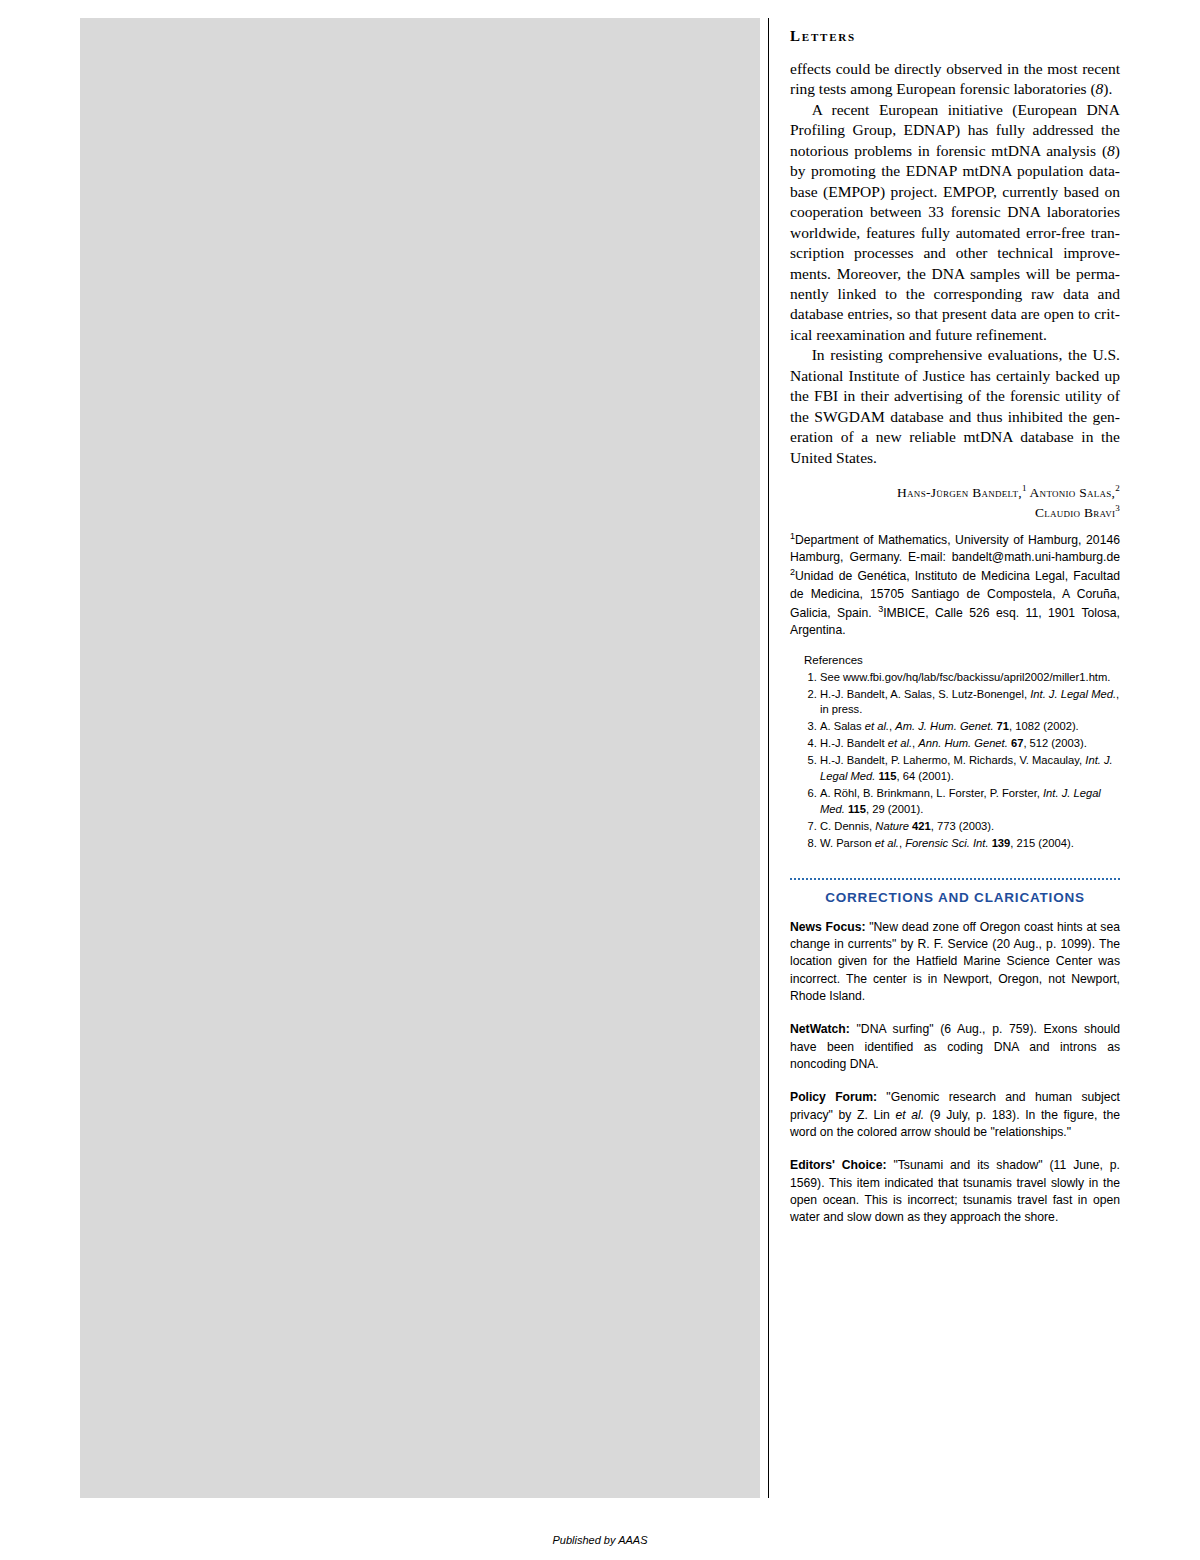Letters
effects could be directly observed in the most recent ring tests among European forensic laboratories (8).
A recent European initiative (European DNA Profiling Group, EDNAP) has fully addressed the notorious problems in forensic mtDNA analysis (8) by promoting the EDNAP mtDNA population database (EMPOP) project. EMPOP, currently based on cooperation between 33 forensic DNA laboratories worldwide, features fully automated error-free transcription processes and other technical improvements. Moreover, the DNA samples will be permanently linked to the corresponding raw data and database entries, so that present data are open to critical reexamination and future refinement.
In resisting comprehensive evaluations, the U.S. National Institute of Justice has certainly backed up the FBI in their advertising of the forensic utility of the SWGDAM database and thus inhibited the generation of a new reliable mtDNA database in the United States.
Hans-Jürgen Bandelt,1 Antonio Salas,2
Claudio Bravi3
1Department of Mathematics, University of Hamburg, 20146 Hamburg, Germany. E-mail: bandelt@math.uni-hamburg.de 2Unidad de Genética, Instituto de Medicina Legal, Facultad de Medicina, 15705 Santiago de Compostela, A Coruña, Galicia, Spain. 3IMBICE, Calle 526 esq. 11, 1901 Tolosa, Argentina.
References
See www.fbi.gov/hq/lab/fsc/backissu/april2002/miller1.htm.
H.-J. Bandelt, A. Salas, S. Lutz-Bonengel, Int. J. Legal Med., in press.
A. Salas et al., Am. J. Hum. Genet. 71, 1082 (2002).
H.-J. Bandelt et al., Ann. Hum. Genet. 67, 512 (2003).
H.-J. Bandelt, P. Lahermo, M. Richards, V. Macaulay, Int. J. Legal Med. 115, 64 (2001).
A. Röhl, B. Brinkmann, L. Forster, P. Forster, Int. J. Legal Med. 115, 29 (2001).
C. Dennis, Nature 421, 773 (2003).
W. Parson et al., Forensic Sci. Int. 139, 215 (2004).
CORRECTIONS AND CLARICATIONS
News Focus: "New dead zone off Oregon coast hints at sea change in currents" by R. F. Service (20 Aug., p. 1099). The location given for the Hatfield Marine Science Center was incorrect. The center is in Newport, Oregon, not Newport, Rhode Island.
NetWatch: "DNA surfing" (6 Aug., p. 759). Exons should have been identified as coding DNA and introns as noncoding DNA.
Policy Forum: "Genomic research and human subject privacy" by Z. Lin et al. (9 July, p. 183). In the figure, the word on the colored arrow should be "relationships."
Editors' Choice: "Tsunami and its shadow" (11 June, p. 1569). This item indicated that tsunamis travel slowly in the open ocean. This is incorrect; tsunamis travel fast in open water and slow down as they approach the shore.
Published by AAAS